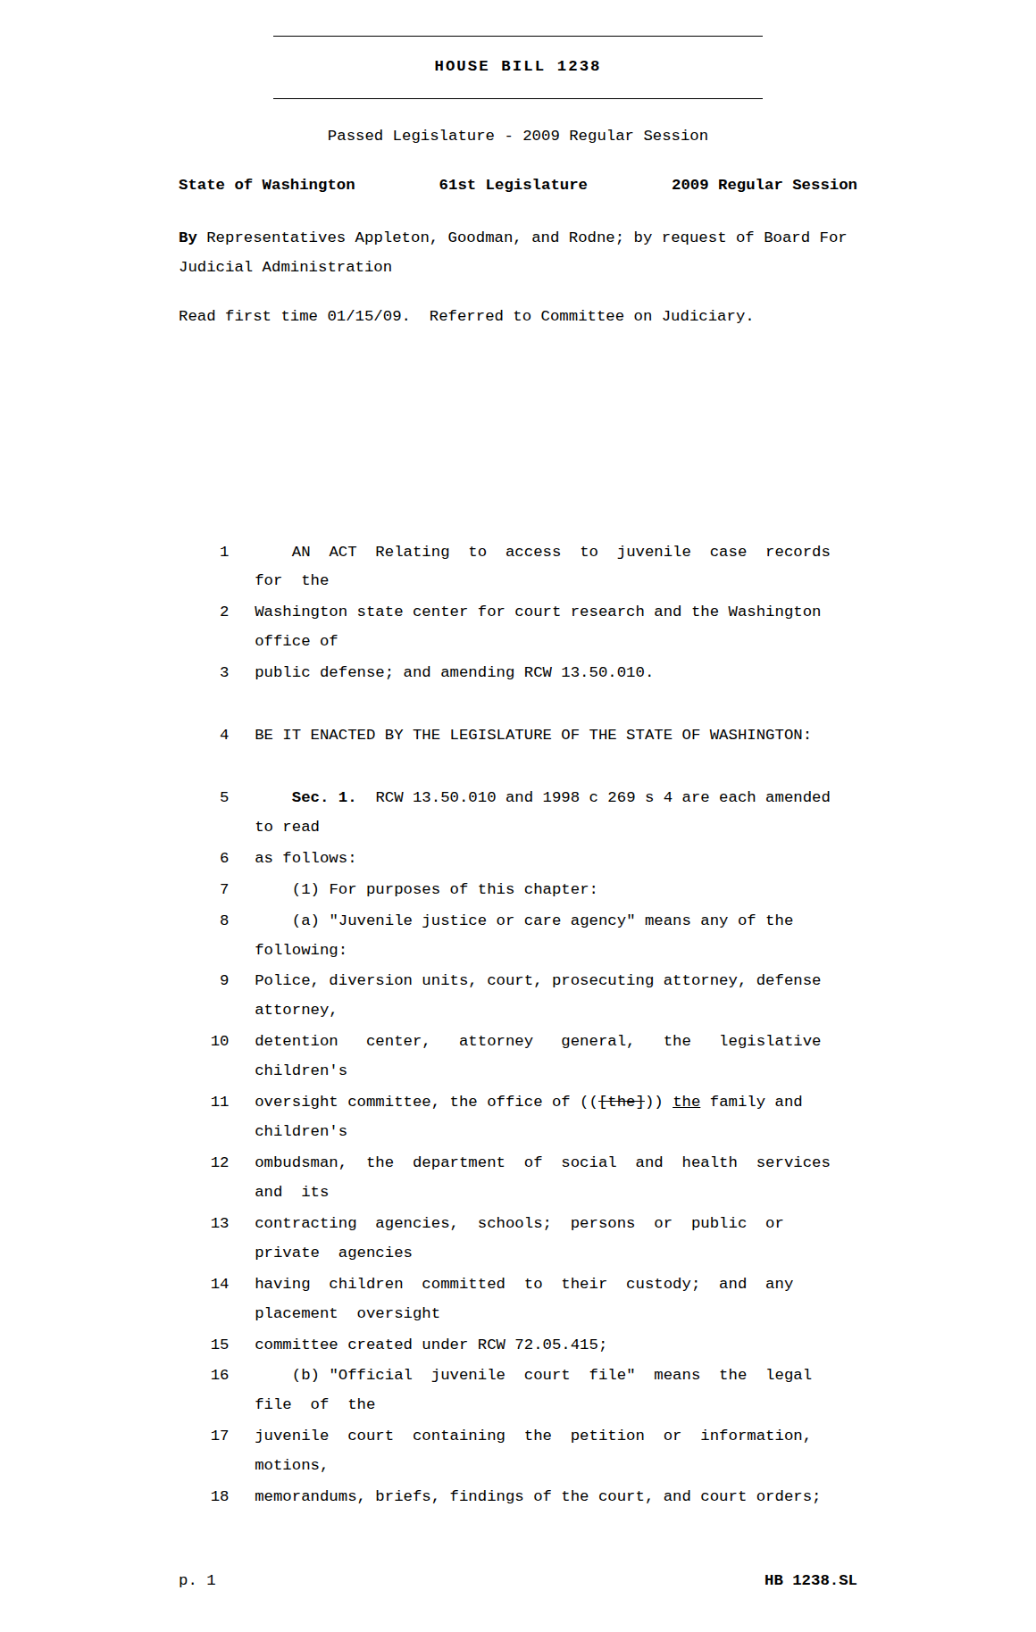HOUSE BILL 1238
Passed Legislature - 2009 Regular Session
State of Washington 61st Legislature 2009 Regular Session
By Representatives Appleton, Goodman, and Rodne; by request of Board For Judicial Administration
Read first time 01/15/09. Referred to Committee on Judiciary.
| 1 | AN ACT Relating to access to juvenile case records for the |
| 2 | Washington state center for court research and the Washington office of |
| 3 | public defense; and amending RCW 13.50.010. |
| 4 | BE IT ENACTED BY THE LEGISLATURE OF THE STATE OF WASHINGTON: |
| 5 | Sec. 1. RCW 13.50.010 and 1998 c 269 s 4 are each amended to read |
| 6 | as follows: |
| 7 | (1) For purposes of this chapter: |
| 8 | (a) "Juvenile justice or care agency" means any of the following: |
| 9 | Police, diversion units, court, prosecuting attorney, defense attorney, |
| 10 | detention center, attorney general, the legislative children's |
| 11 | oversight committee, the office of (( [the] )) the family and children's |
| 12 | ombudsman, the department of social and health services and its |
| 13 | contracting agencies, schools; persons or public or private agencies |
| 14 | having children committed to their custody; and any placement oversight |
| 15 | committee created under RCW 72.05.415; |
| 16 | (b) "Official juvenile court file" means the legal file of the |
| 17 | juvenile court containing the petition or information, motions, |
| 18 | memorandums, briefs, findings of the court, and court orders; |
p. 1 HB 1238.SL